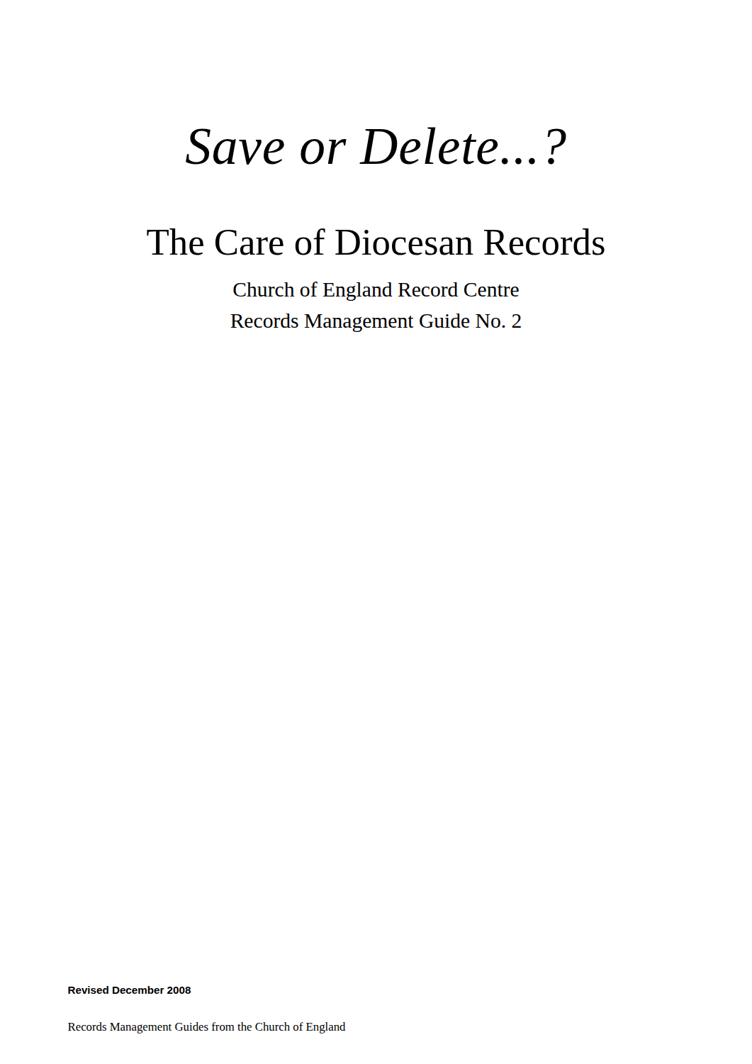Save or Delete...?
The Care of Diocesan Records
Church of England Record Centre
Records Management Guide No. 2
Revised December 2008
Records Management Guides from the Church of England